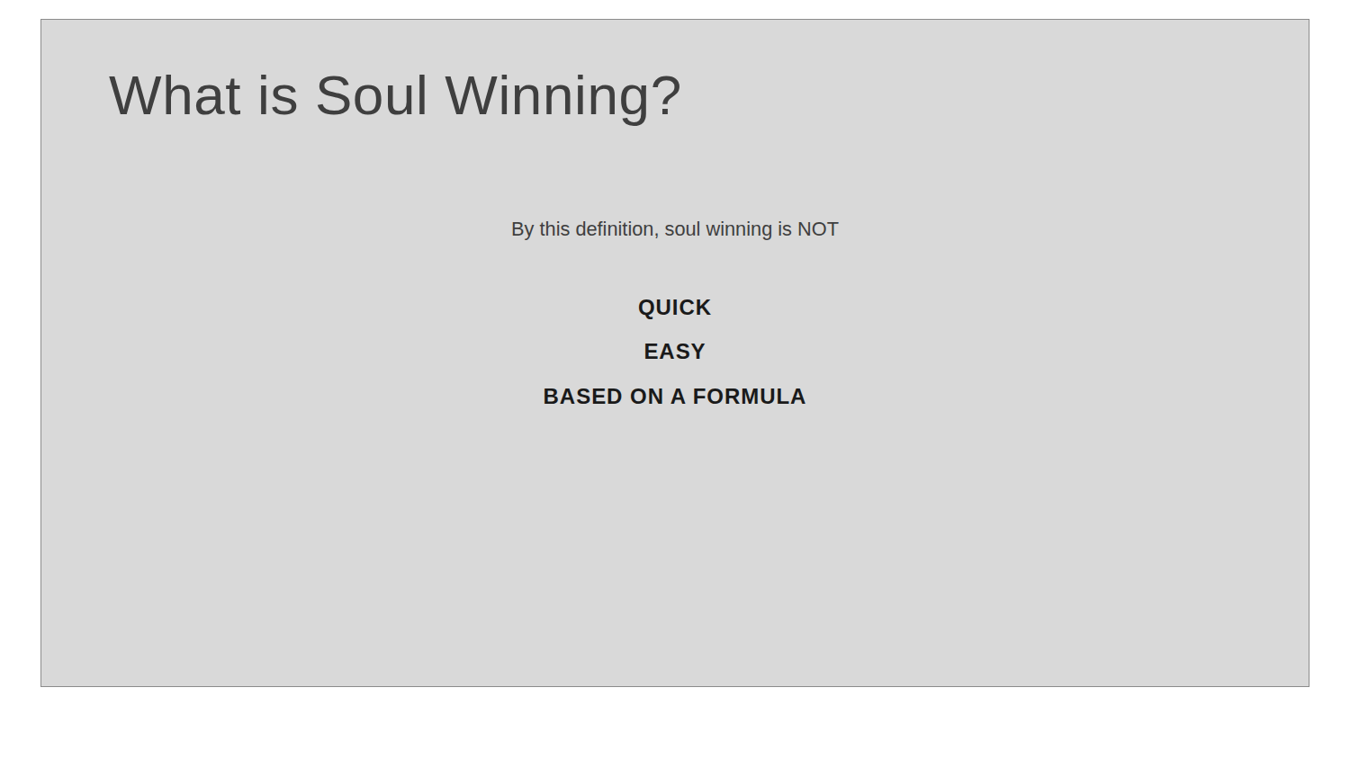What is Soul Winning?
By this definition, soul winning is NOT
QUICK
EASY
BASED ON A FORMULA